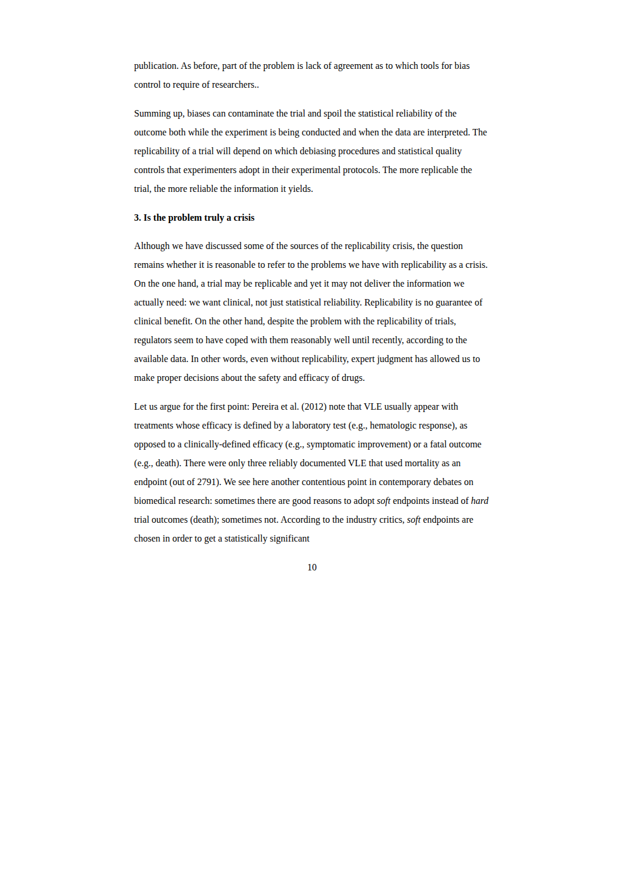publication. As before, part of the problem is lack of agreement as to which tools for bias control to require of researchers..
Summing up, biases can contaminate the trial and spoil the statistical reliability of the outcome both while the experiment is being conducted and when the data are interpreted. The replicability of a trial will depend on which debiasing procedures and statistical quality controls that experimenters adopt in their experimental protocols. The more replicable the trial, the more reliable the information it yields.
3. Is the problem truly a crisis
Although we have discussed some of the sources of the replicability crisis, the question remains whether it is reasonable to refer to the problems we have with replicability as a crisis. On the one hand, a trial may be replicable and yet it may not deliver the information we actually need: we want clinical, not just statistical reliability. Replicability is no guarantee of clinical benefit. On the other hand, despite the problem with the replicability of trials, regulators seem to have coped with them reasonably well until recently, according to the available data. In other words, even without replicability, expert judgment has allowed us to make proper decisions about the safety and efficacy of drugs.
Let us argue for the first point: Pereira et al. (2012) note that VLE usually appear with treatments whose efficacy is defined by a laboratory test (e.g., hematologic response), as opposed to a clinically-defined efficacy (e.g., symptomatic improvement) or a fatal outcome (e.g., death). There were only three reliably documented VLE that used mortality as an endpoint (out of 2791). We see here another contentious point in contemporary debates on biomedical research: sometimes there are good reasons to adopt soft endpoints instead of hard trial outcomes (death); sometimes not. According to the industry critics, soft endpoints are chosen in order to get a statistically significant
10